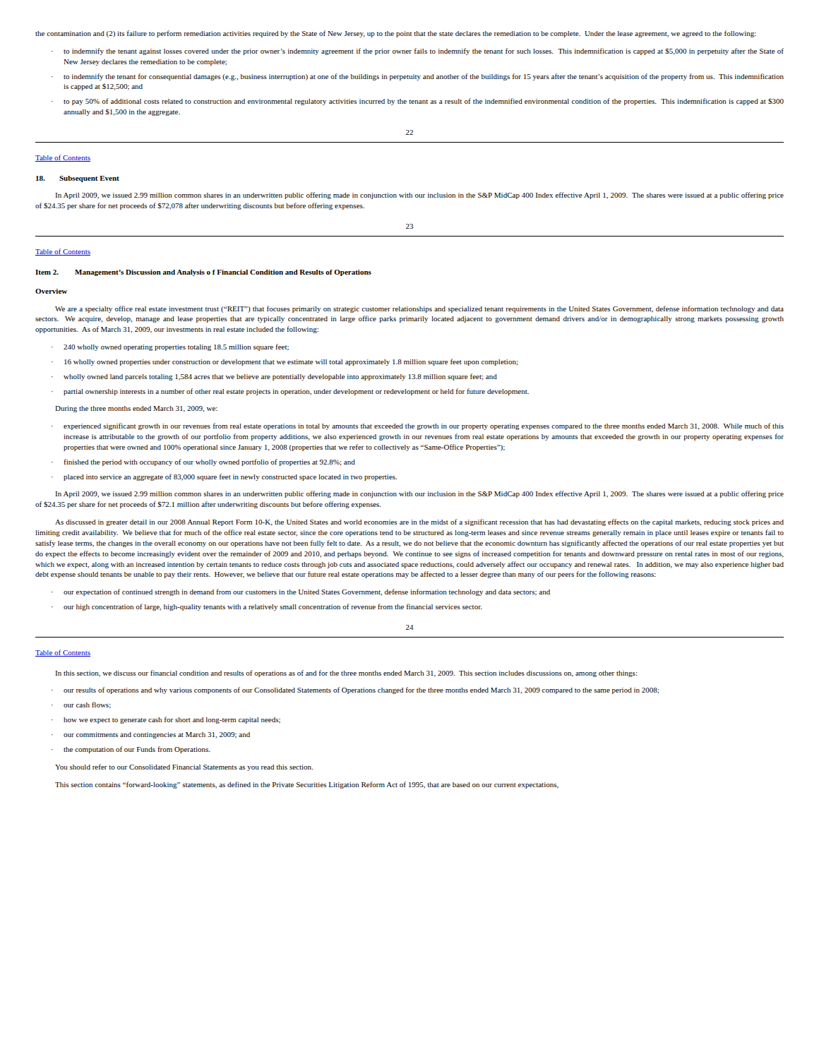the contamination and (2) its failure to perform remediation activities required by the State of New Jersey, up to the point that the state declares the remediation to be complete. Under the lease agreement, we agreed to the following:
to indemnify the tenant against losses covered under the prior owner’s indemnity agreement if the prior owner fails to indemnify the tenant for such losses. This indemnification is capped at $5,000 in perpetuity after the State of New Jersey declares the remediation to be complete;
to indemnify the tenant for consequential damages (e.g., business interruption) at one of the buildings in perpetuity and another of the buildings for 15 years after the tenant’s acquisition of the property from us. This indemnification is capped at $12,500; and
to pay 50% of additional costs related to construction and environmental regulatory activities incurred by the tenant as a result of the indemnified environmental condition of the properties. This indemnification is capped at $300 annually and $1,500 in the aggregate.
22
Table of Contents
18. Subsequent Event
In April 2009, we issued 2.99 million common shares in an underwritten public offering made in conjunction with our inclusion in the S&P MidCap 400 Index effective April 1, 2009. The shares were issued at a public offering price of $24.35 per share for net proceeds of $72,078 after underwriting discounts but before offering expenses.
23
Table of Contents
Item 2. Management’s Discussion and Analysis o f Financial Condition and Results of Operations
Overview
We are a specialty office real estate investment trust (“REIT”) that focuses primarily on strategic customer relationships and specialized tenant requirements in the United States Government, defense information technology and data sectors. We acquire, develop, manage and lease properties that are typically concentrated in large office parks primarily located adjacent to government demand drivers and/or in demographically strong markets possessing growth opportunities. As of March 31, 2009, our investments in real estate included the following:
240 wholly owned operating properties totaling 18.5 million square feet;
16 wholly owned properties under construction or development that we estimate will total approximately 1.8 million square feet upon completion;
wholly owned land parcels totaling 1,584 acres that we believe are potentially developable into approximately 13.8 million square feet; and
partial ownership interests in a number of other real estate projects in operation, under development or redevelopment or held for future development.
During the three months ended March 31, 2009, we:
experienced significant growth in our revenues from real estate operations in total by amounts that exceeded the growth in our property operating expenses compared to the three months ended March 31, 2008. While much of this increase is attributable to the growth of our portfolio from property additions, we also experienced growth in our revenues from real estate operations by amounts that exceeded the growth in our property operating expenses for properties that were owned and 100% operational since January 1, 2008 (properties that we refer to collectively as “Same-Office Properties”);
finished the period with occupancy of our wholly owned portfolio of properties at 92.8%; and
placed into service an aggregate of 83,000 square feet in newly constructed space located in two properties.
In April 2009, we issued 2.99 million common shares in an underwritten public offering made in conjunction with our inclusion in the S&P MidCap 400 Index effective April 1, 2009. The shares were issued at a public offering price of $24.35 per share for net proceeds of $72.1 million after underwriting discounts but before offering expenses.
As discussed in greater detail in our 2008 Annual Report Form 10-K, the United States and world economies are in the midst of a significant recession that has had devastating effects on the capital markets, reducing stock prices and limiting credit availability. We believe that for much of the office real estate sector, since the core operations tend to be structured as long-term leases and since revenue streams generally remain in place until leases expire or tenants fail to satisfy lease terms, the changes in the overall economy on our operations have not been fully felt to date. As a result, we do not believe that the economic downturn has significantly affected the operations of our real estate properties yet but do expect the effects to become increasingly evident over the remainder of 2009 and 2010, and perhaps beyond. We continue to see signs of increased competition for tenants and downward pressure on rental rates in most of our regions, which we expect, along with an increased intention by certain tenants to reduce costs through job cuts and associated space reductions, could adversely affect our occupancy and renewal rates. In addition, we may also experience higher bad debt expense should tenants be unable to pay their rents. However, we believe that our future real estate operations may be affected to a lesser degree than many of our peers for the following reasons:
our expectation of continued strength in demand from our customers in the United States Government, defense information technology and data sectors; and
our high concentration of large, high-quality tenants with a relatively small concentration of revenue from the financial services sector.
24
Table of Contents
In this section, we discuss our financial condition and results of operations as of and for the three months ended March 31, 2009. This section includes discussions on, among other things:
our results of operations and why various components of our Consolidated Statements of Operations changed for the three months ended March 31, 2009 compared to the same period in 2008;
our cash flows;
how we expect to generate cash for short and long-term capital needs;
our commitments and contingencies at March 31, 2009; and
the computation of our Funds from Operations.
You should refer to our Consolidated Financial Statements as you read this section.
This section contains “forward-looking” statements, as defined in the Private Securities Litigation Reform Act of 1995, that are based on our current expectations,